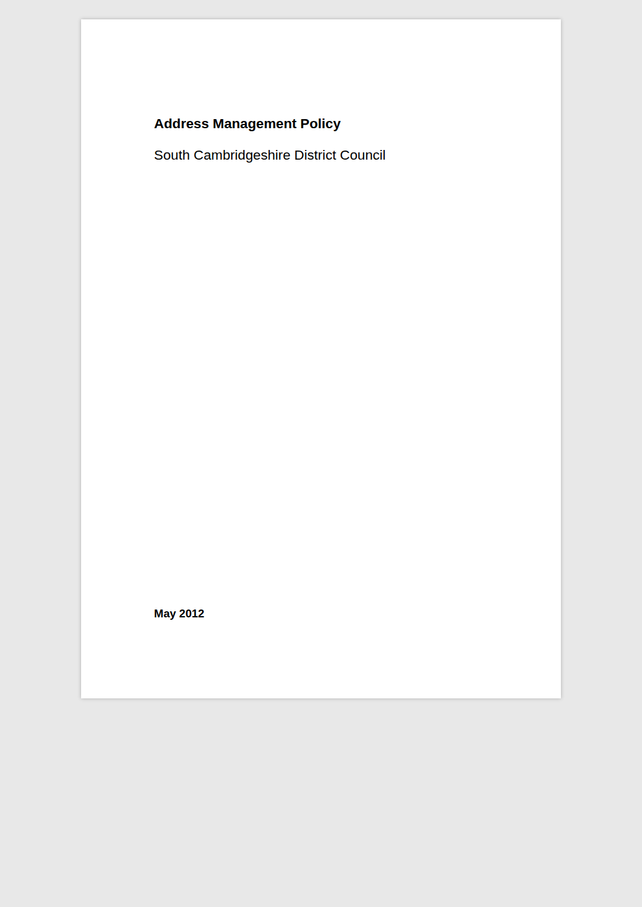Address Management Policy
South Cambridgeshire District Council
May 2012